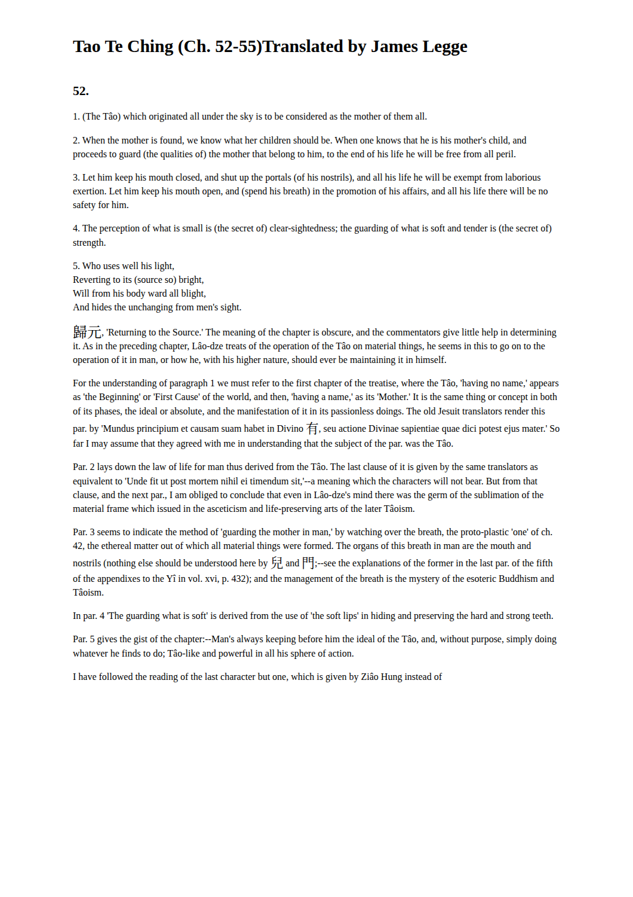Tao Te Ching (Ch. 52-55)Translated by James Legge
52.
1. (The Tâo) which originated all under the sky is to be considered as the mother of them all.
2. When the mother is found, we know what her children should be. When one knows that he is his mother's child, and proceeds to guard (the qualities of) the mother that belong to him, to the end of his life he will be free from all peril.
3. Let him keep his mouth closed, and shut up the portals (of his nostrils), and all his life he will be exempt from laborious exertion. Let him keep his mouth open, and (spend his breath) in the promotion of his affairs, and all his life there will be no safety for him.
4. The perception of what is small is (the secret of) clear-sightedness; the guarding of what is soft and tender is (the secret of) strength.
5. Who uses well his light,
Reverting to its (source so) bright,
Will from his body ward all blight,
And hides the unchanging from men's sight.
歸元, 'Returning to the Source.' The meaning of the chapter is obscure, and the commentators give little help in determining it. As in the preceding chapter, Lâo-dze treats of the operation of the Tâo on material things, he seems in this to go on to the operation of it in man, or how he, with his higher nature, should ever be maintaining it in himself.
For the understanding of paragraph 1 we must refer to the first chapter of the treatise, where the Tâo, 'having no name,' appears as 'the Beginning' or 'First Cause' of the world, and then, 'having a name,' as its 'Mother.' It is the same thing or concept in both of its phases, the ideal or absolute, and the manifestation of it in its passionless doings. The old Jesuit translators render this par. by 'Mundus principium et causam suam habet in Divino 有, seu actione Divinae sapientiae quae dici potest ejus mater.' So far I may assume that they agreed with me in understanding that the subject of the par. was the Tâo.
Par. 2 lays down the law of life for man thus derived from the Tâo. The last clause of it is given by the same translators as equivalent to 'Unde fit ut post mortem nihil ei timendum sit,'--a meaning which the characters will not bear. But from that clause, and the next par., I am obliged to conclude that even in Lâo-dze's mind there was the germ of the sublimation of the material frame which issued in the asceticism and life-preserving arts of the later Tâoism.
Par. 3 seems to indicate the method of 'guarding the mother in man,' by watching over the breath, the proto-plastic 'one' of ch. 42, the ethereal matter out of which all material things were formed. The organs of this breath in man are the mouth and nostrils (nothing else should be understood here by 兒 and 門;--see the explanations of the former in the last par. of the fifth of the appendixes to the Yî in vol. xvi, p. 432); and the management of the breath is the mystery of the esoteric Buddhism and Tâoism.
In par. 4 'The guarding what is soft' is derived from the use of 'the soft lips' in hiding and preserving the hard and strong teeth.
Par. 5 gives the gist of the chapter:--Man's always keeping before him the ideal of the Tâo, and, without purpose, simply doing whatever he finds to do; Tâo-like and powerful in all his sphere of action.
I have followed the reading of the last character but one, which is given by Ziâo Hung instead of